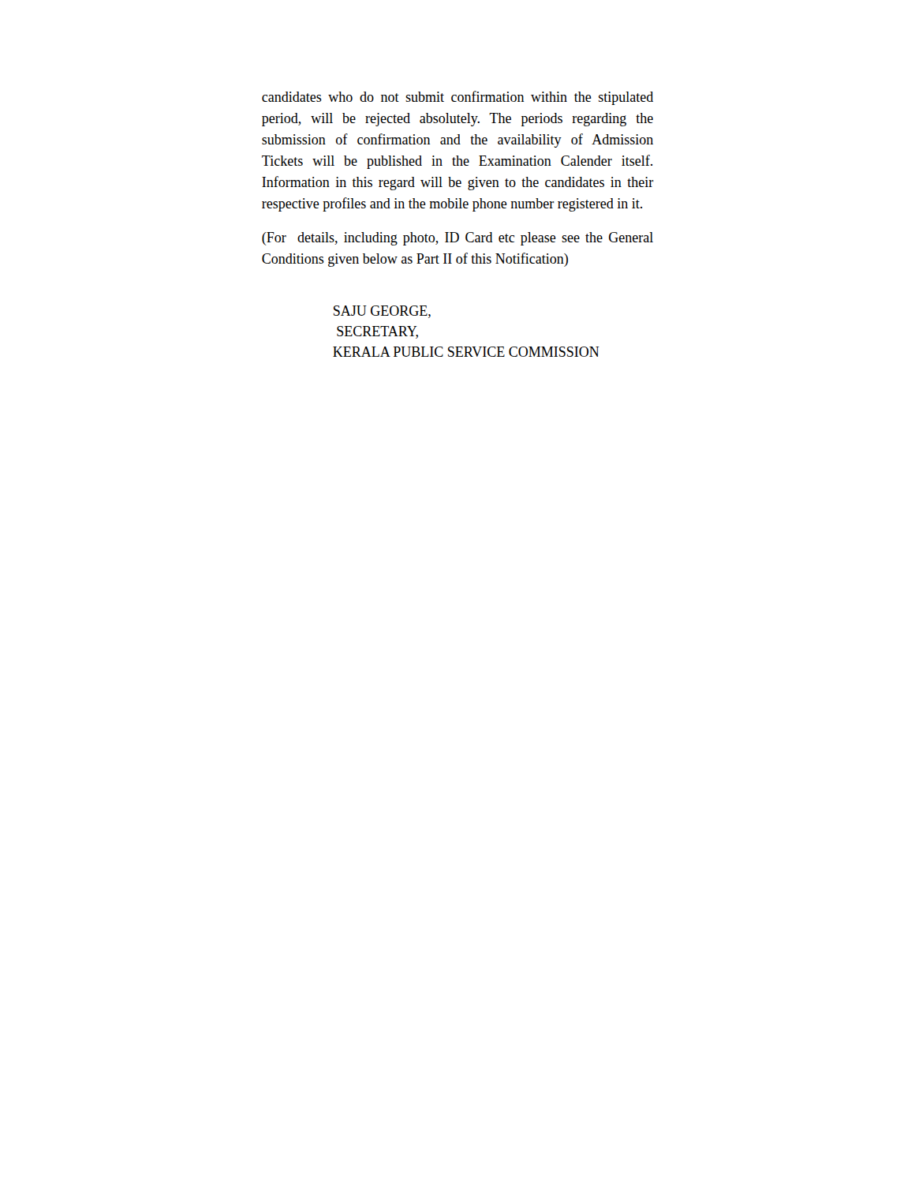candidates who do not submit confirmation within the stipulated period, will be rejected absolutely. The periods regarding the submission of confirmation and the availability of Admission Tickets will be published in the Examination Calender itself. Information in this regard will be given to the candidates in their respective profiles and in the mobile phone number registered in it.
(For details, including photo, ID Card etc please see the General Conditions given below as Part II of this Notification)
SAJU GEORGE, SECRETARY, KERALA PUBLIC SERVICE COMMISSION